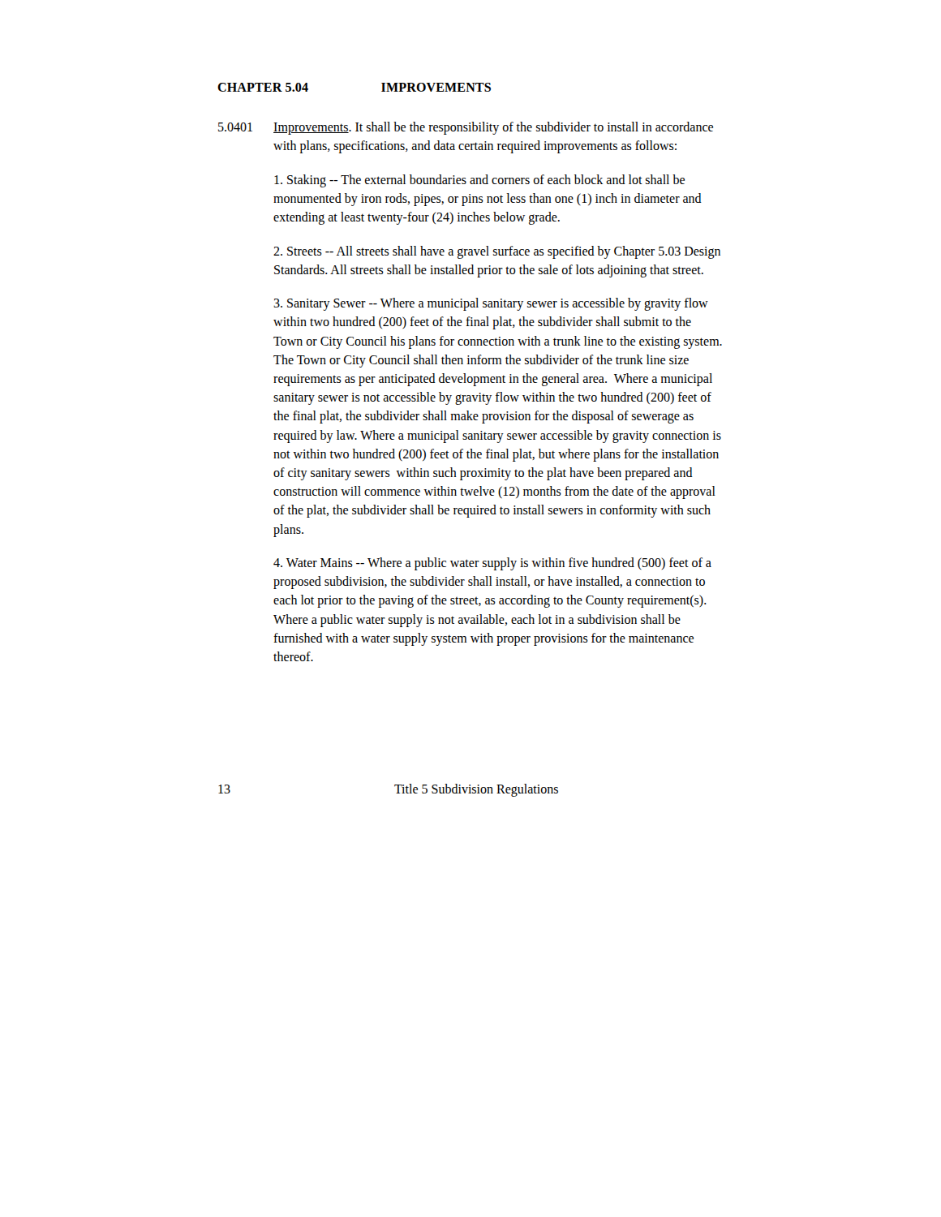CHAPTER 5.04 IMPROVEMENTS
5.0401
Improvements. It shall be the responsibility of the subdivider to install in accordance with plans, specifications, and data certain required improvements as follows:
1. Staking -- The external boundaries and corners of each block and lot shall be monumented by iron rods, pipes, or pins not less than one (1) inch in diameter and extending at least twenty-four (24) inches below grade.
2. Streets -- All streets shall have a gravel surface as specified by Chapter 5.03 Design Standards. All streets shall be installed prior to the sale of lots adjoining that street.
3. Sanitary Sewer -- Where a municipal sanitary sewer is accessible by gravity flow within two hundred (200) feet of the final plat, the subdivider shall submit to the Town or City Council his plans for connection with a trunk line to the existing system. The Town or City Council shall then inform the subdivider of the trunk line size requirements as per anticipated development in the general area. Where a municipal sanitary sewer is not accessible by gravity flow within the two hundred (200) feet of the final plat, the subdivider shall make provision for the disposal of sewerage as required by law. Where a municipal sanitary sewer accessible by gravity connection is not within two hundred (200) feet of the final plat, but where plans for the installation of city sanitary sewers within such proximity to the plat have been prepared and construction will commence within twelve (12) months from the date of the approval of the plat, the subdivider shall be required to install sewers in conformity with such plans.
4. Water Mains -- Where a public water supply is within five hundred (500) feet of a proposed subdivision, the subdivider shall install, or have installed, a connection to each lot prior to the paving of the street, as according to the County requirement(s). Where a public water supply is not available, each lot in a subdivision shall be furnished with a water supply system with proper provisions for the maintenance thereof.
13
Title 5 Subdivision Regulations